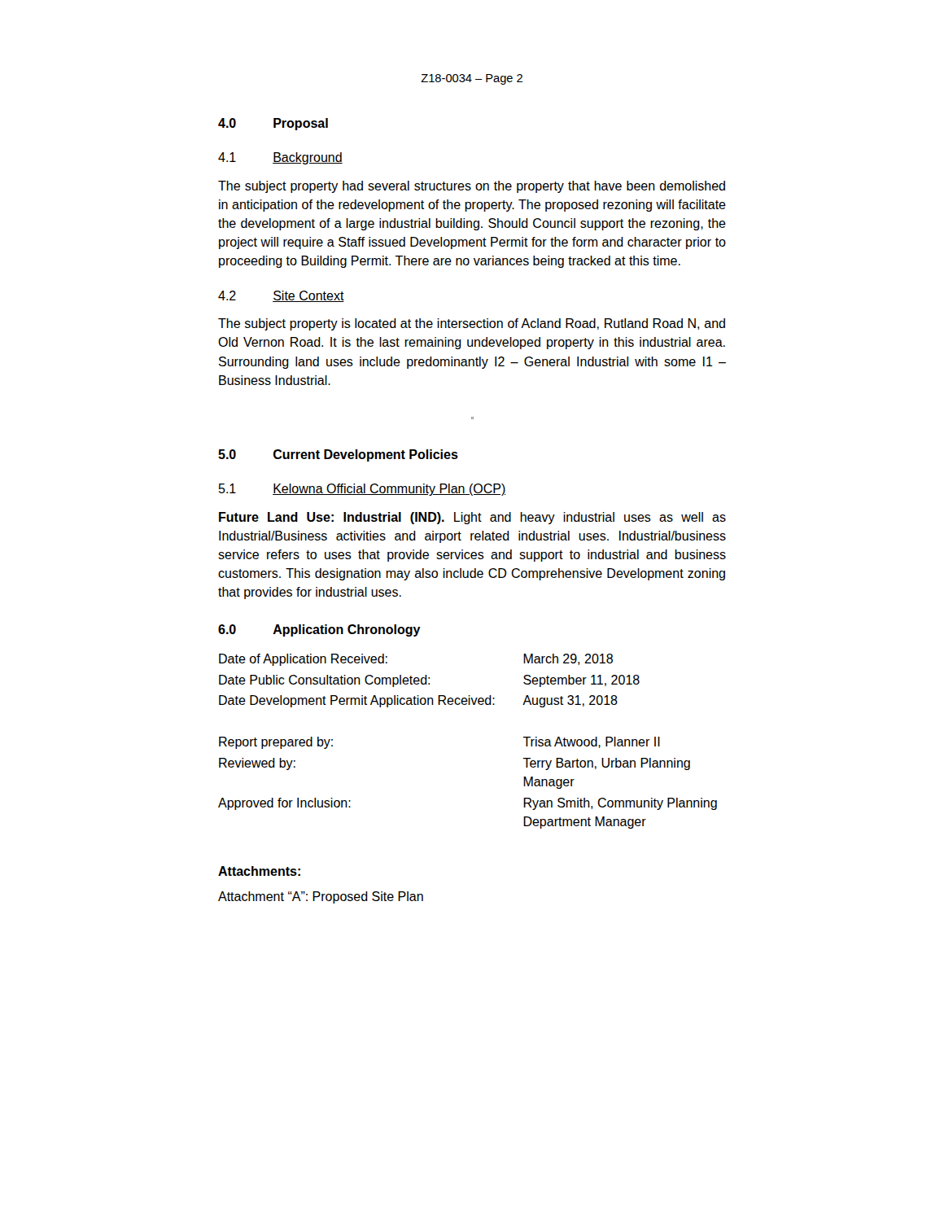Z18-0034 – Page 2
4.0 Proposal
4.1 Background
The subject property had several structures on the property that have been demolished in anticipation of the redevelopment of the property. The proposed rezoning will facilitate the development of a large industrial building. Should Council support the rezoning, the project will require a Staff issued Development Permit for the form and character prior to proceeding to Building Permit. There are no variances being tracked at this time.
4.2 Site Context
The subject property is located at the intersection of Acland Road, Rutland Road N, and Old Vernon Road. It is the last remaining undeveloped property in this industrial area. Surrounding land uses include predominantly I2 – General Industrial with some I1 – Business Industrial.
5.0 Current Development Policies
5.1 Kelowna Official Community Plan (OCP)
Future Land Use: Industrial (IND). Light and heavy industrial uses as well as Industrial/Business activities and airport related industrial uses. Industrial/business service refers to uses that provide services and support to industrial and business customers. This designation may also include CD Comprehensive Development zoning that provides for industrial uses.
6.0 Application Chronology
| Date of Application Received: | March 29, 2018 |
| Date Public Consultation Completed: | September 11, 2018 |
| Date Development Permit Application Received: | August 31, 2018 |
| Report prepared by: | Trisa Atwood, Planner II |
| Reviewed by: | Terry Barton, Urban Planning Manager |
| Approved for Inclusion: | Ryan Smith, Community Planning Department Manager |
Attachments:
Attachment “A”: Proposed Site Plan